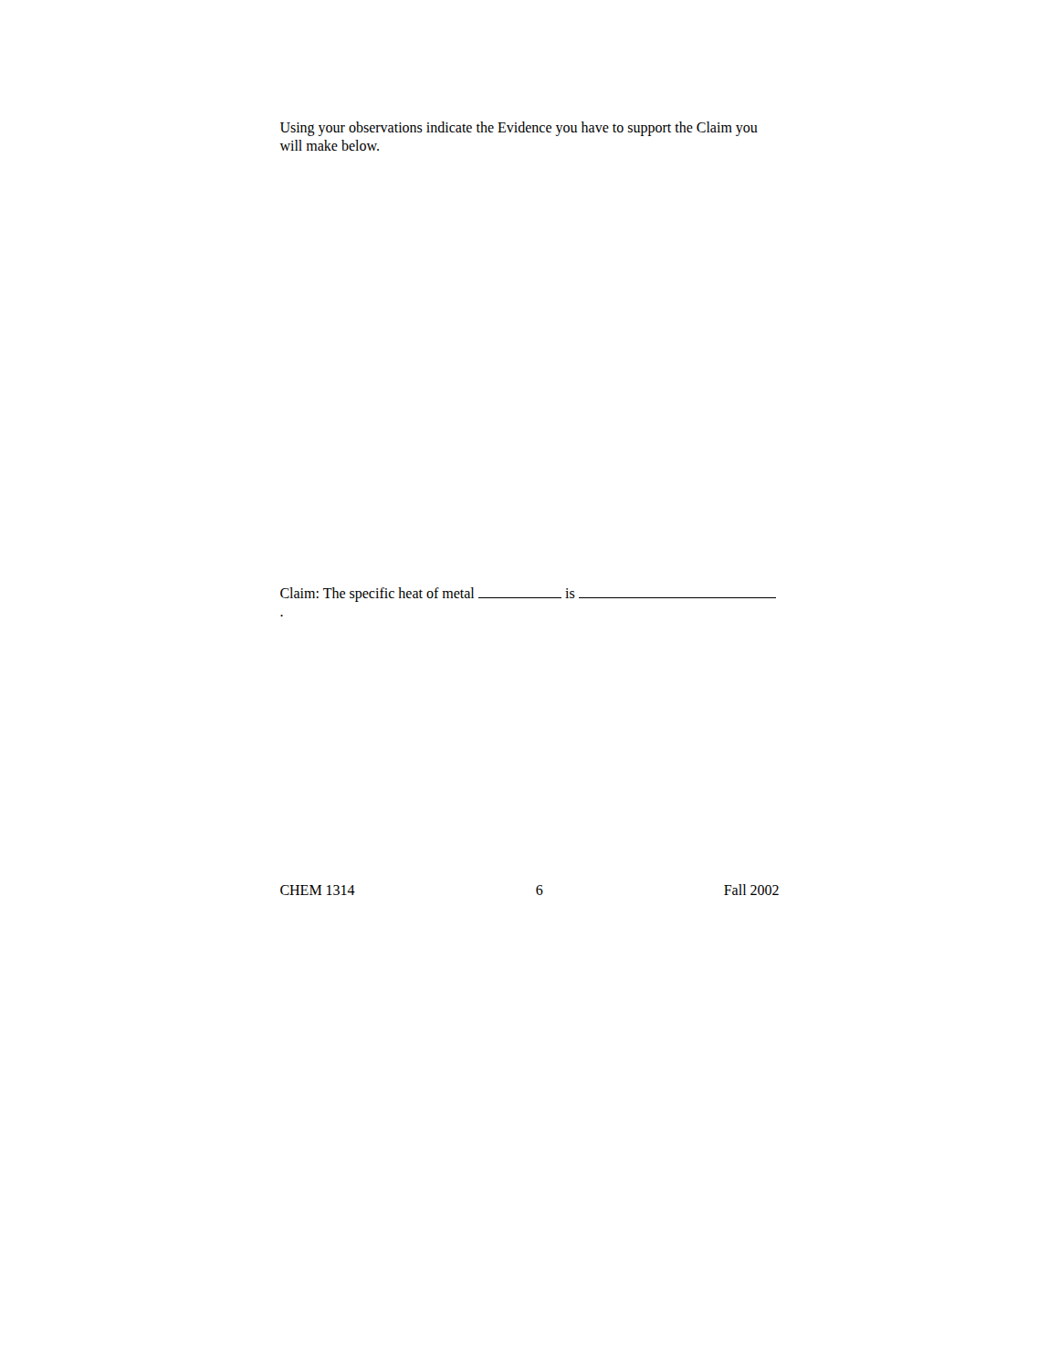Using your observations indicate the Evidence you have to support the Claim you will make below.
Claim: The specific heat of metal is .
CHEM 1314 6 Fall 2002